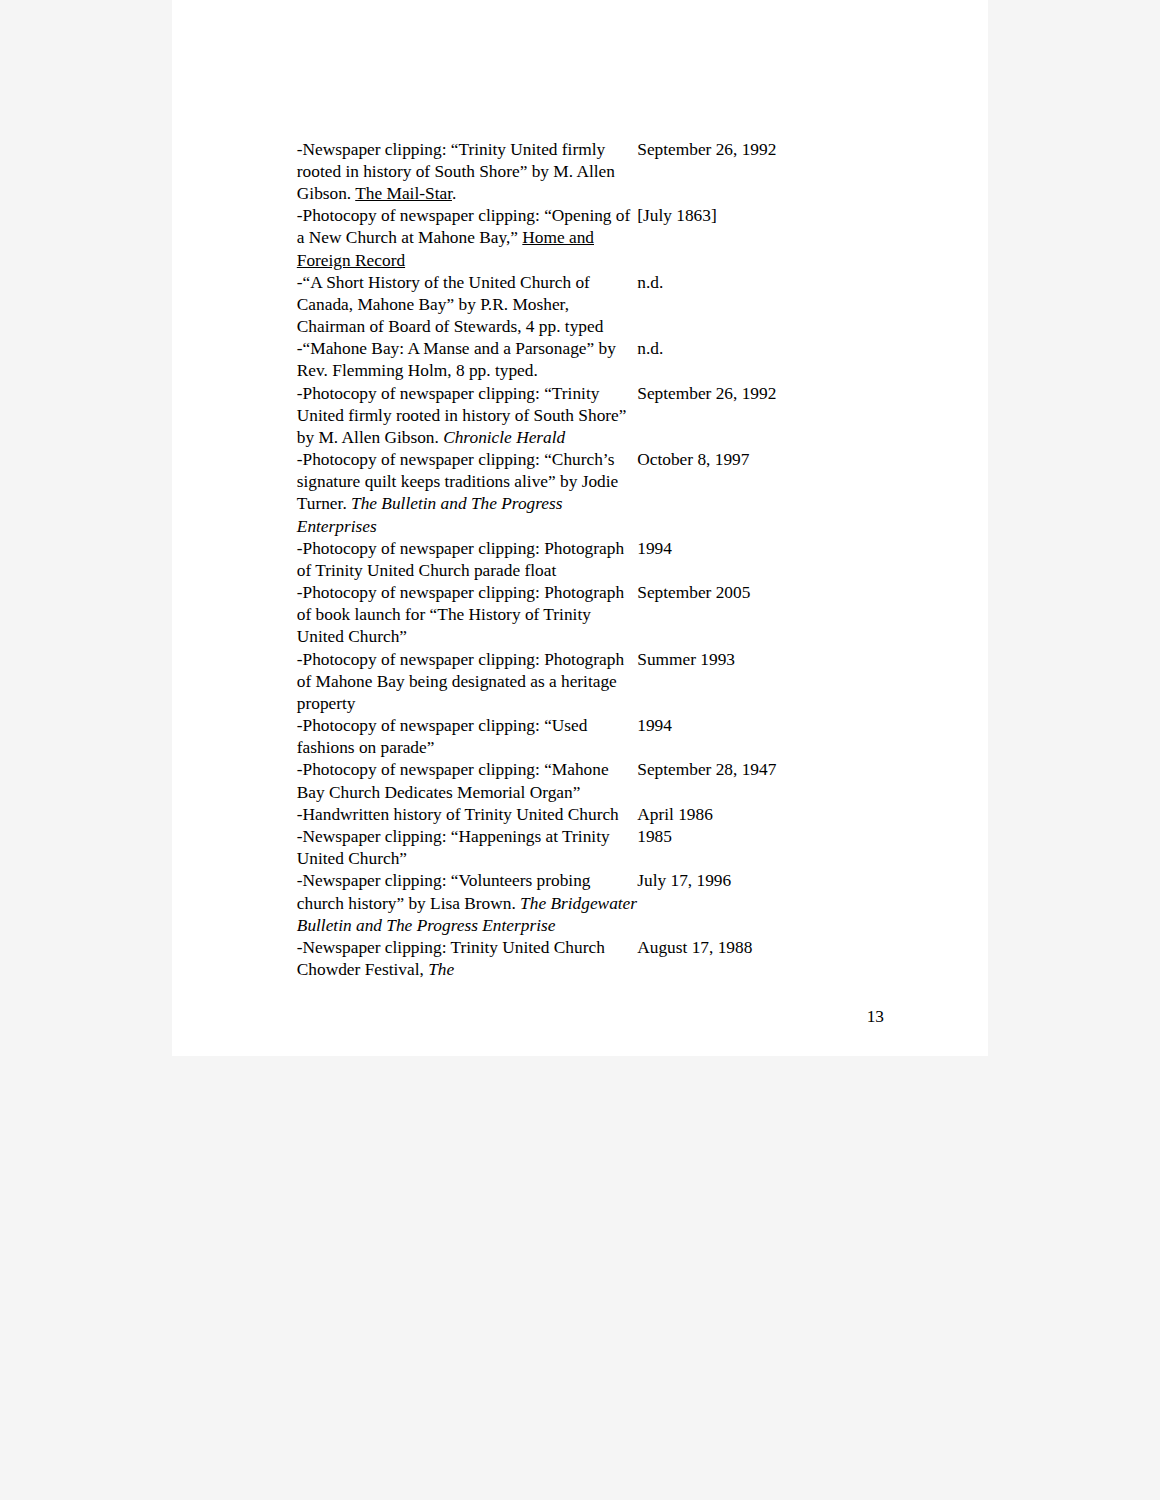| -Newspaper clipping: “Trinity United firmly rooted in history of South Shore” by M. Allen Gibson. The Mail-Star . | September 26, 1992 |
| -Photocopy of newspaper clipping: “Opening of a New Church at Mahone Bay,” Home and Foreign Record | [July 1863] |
| -“A Short History of the United Church of Canada, Mahone Bay” by P.R. Mosher, Chairman of Board of Stewards, 4 pp. typed | n.d. |
| -“Mahone Bay: A Manse and a Parsonage” by Rev. Flemming Holm, 8 pp. typed. | n.d. |
| -Photocopy of newspaper clipping: “Trinity United firmly rooted in history of South Shore” by M. Allen Gibson. Chronicle Herald | September 26, 1992 |
| -Photocopy of newspaper clipping: “Church’s signature quilt keeps traditions alive” by Jodie Turner. The Bulletin and The Progress Enterprises | October 8, 1997 |
| -Photocopy of newspaper clipping: Photograph of Trinity United Church parade float | 1994 |
| -Photocopy of newspaper clipping: Photograph of book launch for “The History of Trinity United Church” | September 2005 |
| -Photocopy of newspaper clipping: Photograph of Mahone Bay being designated as a heritage property | Summer 1993 |
| -Photocopy of newspaper clipping: “Used fashions on parade” | 1994 |
| -Photocopy of newspaper clipping: “Mahone Bay Church Dedicates Memorial Organ” | September 28, 1947 |
| -Handwritten history of Trinity United Church | April 1986 |
| -Newspaper clipping: “Happenings at Trinity United Church” | 1985 |
| -Newspaper clipping: “Volunteers probing church history” by Lisa Brown. The Bridgewater Bulletin and The Progress Enterprise | July 17, 1996 |
| -Newspaper clipping: Trinity United Church Chowder Festival, The | August 17, 1988 |
13